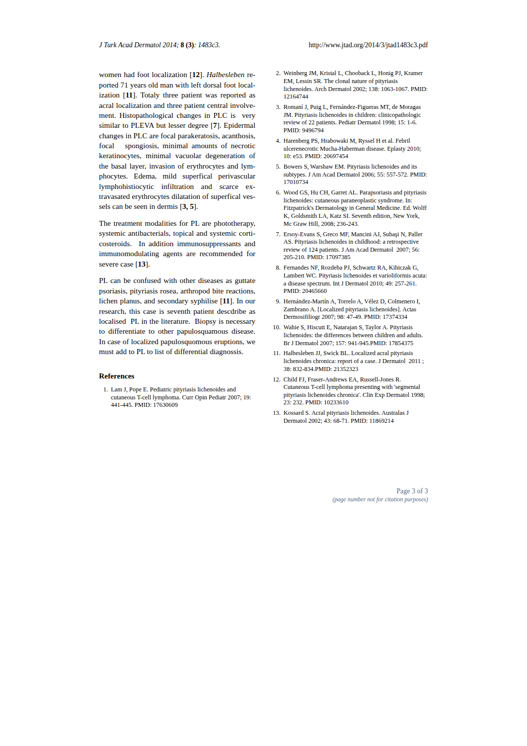J Turk Acad Dermatol 2014; 8 (3): 1483c3.
http://www.jtad.org/2014/3/jtad1483c3.pdf
women had foot localization [12]. Halbesleben reported 71 years old man with left dorsal foot localization [11]. Totaly three patient was reported as acral localization and three patient central involvement. Histopathological changes in PLC is very similar to PLEVA but lesser degree [7]. Epidermal changes in PLC are focal parakeratosis, acanthosis, focal spongiosis, minimal amounts of necrotic keratinocytes, minimal vacuolar degeneration of the basal layer, invasion of erythrocytes and lymphocytes. Edema, mild superfical perivascular lymphohistiocytic infiltration and scarce extravasated erythrocytes dilatation of superfical vessels can be seen in dermis [3, 5].
The treatment modalities for PL are phototherapy, systemic antibacterials, topical and systemic corticosteroids. In addition immunosuppressants and immunomodulating agents are recommended for severe case [13].
PL can be confused with other diseases as guttate psoriasis, pityriasis rosea, arthropod bite reactions, lichen planus, and secondary syphilise [11]. In our research, this case is seventh patient descdribe as localised PL in the literature. Biopsy is necessary to differentiate to other papulosquamous disease. In case of localized papulosquomous eruptions, we must add to PL to list of differential diagnossis.
References
Lam J, Pope E. Pediatric pityriasis lichenoides and cutaneous T-cell lymphoma. Curr Opin Pediatr 2007; 19: 441-445. PMID: 17630609
Weinberg JM, Kristal L, Chooback L, Honig PJ, Kramer EM, Lessin SR. The clonal nature of pityriasis lichenoides. Arch Dermatol 2002; 138: 1063-1067. PMID: 12164744
Romaní J, Puig L, Fernández-Figueras MT, de Moragas JM. Pityriasis lichenoides in children: clinicopathologic review of 22 patients. Pediatr Dermatol 1998; 15: 1-6. PMID: 9496794
Harenberg PS, Hrabowaki M, Ryssel H et al. Febril ulcerenecrotic Mucha-Haberman disease. Eplasty 2010; 10: e53. PMID: 20697454
Bowers S, Warshaw EM. Pityriasis lichenoides and its subtypes. J Am Acad Dermatol 2006; 55: 557-572. PMID: 17010734
Wood GS, Hu CH, Garret AL. Parapsoriasis and pityriasis lichenoides: cutaneous paraneoplastic syndrome. In: Fitzpatrick's Dermatology in General Medicine. Ed. Wolff K, Goldsmith LA, Katz SI. Seventh edition, New York, Mc Graw Hill, 2008; 236-243.
Ersoy-Evans S, Greco MF, Mancini AJ, Subaşi N, Paller AS. Pityriasis lichenoides in childhood: a retrospective review of 124 patients. J Am Acad Dermatol 2007; 56: 205-210. PMID: 17097385
Fernandes NF, Rozdeba PJ, Schwartz RA, Kihiczak G, Lambert WC. Pityriasis lichenoides et varioliformis acuta: a disease spectrum. Int J Dermatol 2010; 49: 257-261. PMID: 20465660
Hernández-Martín A, Torrelo A, Vélez D, Colmenero I, Zambrano A. [Localized pityriasis lichenoides]. Actas Dermosifiliogr 2007; 98: 47-49. PMID: 17374334
Wahie S, Hiscutt E, Natarajan S, Taylor A. Pityriasis lichenoides: the differences between children and adults. Br J Dermatol 2007; 157: 941-945.PMID: 17854375
Halbesleben JJ, Swick BL. Localized acral pityriasis lichenoides chronica: report of a case. J Dermatol 2011 ; 38: 832-834.PMID: 21352323
Child FJ, Fraser-Andrews EA, Russell-Jones R. Cutaneous T-cell lymphoma presenting with 'segmental pityriasis lichenoides chronica'. Clin Exp Dermatol 1998; 23: 232. PMID: 10233610
Kossard S. Acral pityriasis lichenoides. Australas J Dermatol 2002; 43: 68-71. PMID: 11869214
Page 3 of 3
(page number not for citation purposes)